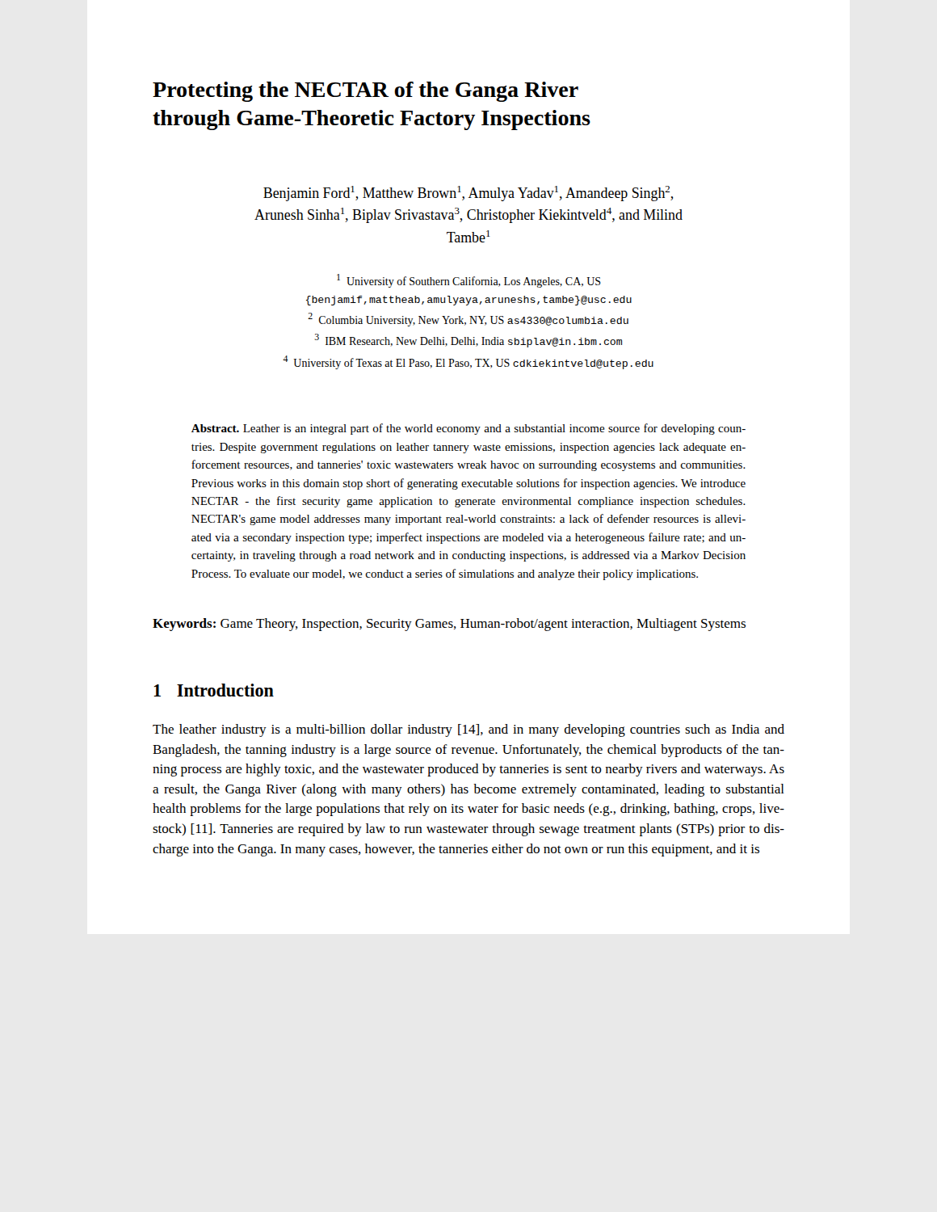Protecting the NECTAR of the Ganga River
through Game-Theoretic Factory Inspections
Benjamin Ford1, Matthew Brown1, Amulya Yadav1, Amandeep Singh2,
Arunesh Sinha1, Biplav Srivastava3, Christopher Kiekintveld4, and Milind
Tambe1
1 University of Southern California, Los Angeles, CA, US
{benjamif,mattheab,amulyaya,aruneshs,tambe}@usc.edu
2 Columbia University, New York, NY, US as4330@columbia.edu
3 IBM Research, New Delhi, Delhi, India sbiplav@in.ibm.com
4 University of Texas at El Paso, El Paso, TX, US cdkiekintveld@utep.edu
Abstract. Leather is an integral part of the world economy and a substantial income source for developing countries. Despite government regulations on leather tannery waste emissions, inspection agencies lack adequate enforcement resources, and tanneries' toxic wastewaters wreak havoc on surrounding ecosystems and communities. Previous works in this domain stop short of generating executable solutions for inspection agencies. We introduce NECTAR - the first security game application to generate environmental compliance inspection schedules. NECTAR's game model addresses many important real-world constraints: a lack of defender resources is alleviated via a secondary inspection type; imperfect inspections are modeled via a heterogeneous failure rate; and uncertainty, in traveling through a road network and in conducting inspections, is addressed via a Markov Decision Process. To evaluate our model, we conduct a series of simulations and analyze their policy implications.
Keywords: Game Theory, Inspection, Security Games, Human-robot/agent interaction, Multiagent Systems
1 Introduction
The leather industry is a multi-billion dollar industry [14], and in many developing countries such as India and Bangladesh, the tanning industry is a large source of revenue. Unfortunately, the chemical byproducts of the tanning process are highly toxic, and the wastewater produced by tanneries is sent to nearby rivers and waterways. As a result, the Ganga River (along with many others) has become extremely contaminated, leading to substantial health problems for the large populations that rely on its water for basic needs (e.g., drinking, bathing, crops, livestock) [11]. Tanneries are required by law to run wastewater through sewage treatment plants (STPs) prior to discharge into the Ganga. In many cases, however, the tanneries either do not own or run this equipment, and it is